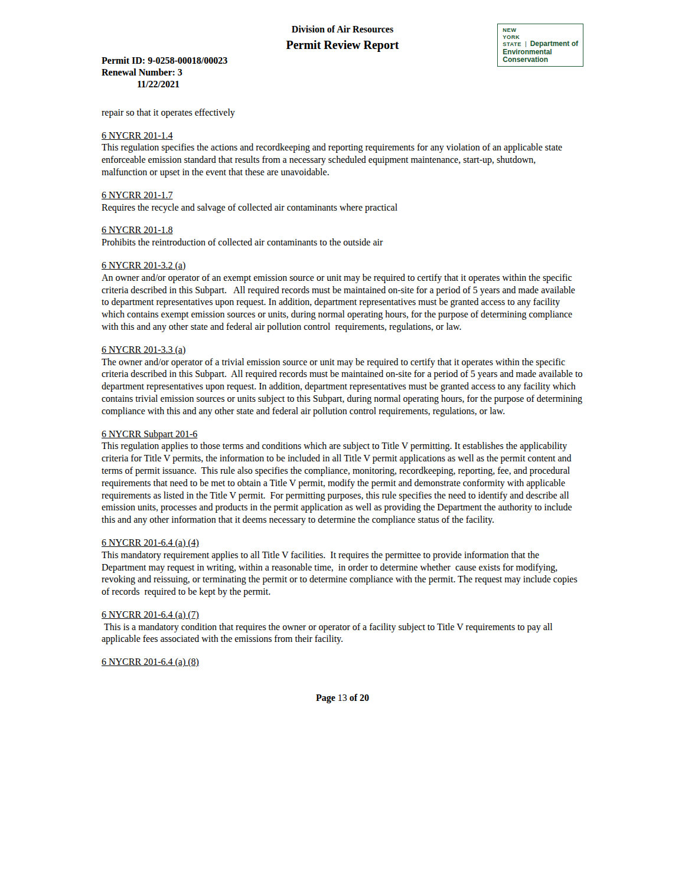NEW
YORK
STATE | Department of
Environmental
Conservation
Division of Air Resources
Permit Review Report
Permit ID: 9-0258-00018/00023
Renewal Number: 3
11/22/2021
repair so that it operates effectively
6 NYCRR 201-1.4
This regulation specifies the actions and recordkeeping and reporting requirements for any violation of an applicable state enforceable emission standard that results from a necessary scheduled equipment maintenance, start-up, shutdown, malfunction or upset in the event that these are unavoidable.
6 NYCRR 201-1.7
Requires the recycle and salvage of collected air contaminants where practical
6 NYCRR 201-1.8
Prohibits the reintroduction of collected air contaminants to the outside air
6 NYCRR 201-3.2 (a)
An owner and/or operator of an exempt emission source or unit may be required to certify that it operates within the specific criteria described in this Subpart. All required records must be maintained on-site for a period of 5 years and made available to department representatives upon request. In addition, department representatives must be granted access to any facility which contains exempt emission sources or units, during normal operating hours, for the purpose of determining compliance with this and any other state and federal air pollution control requirements, regulations, or law.
6 NYCRR 201-3.3 (a)
The owner and/or operator of a trivial emission source or unit may be required to certify that it operates within the specific criteria described in this Subpart. All required records must be maintained on-site for a period of 5 years and made available to department representatives upon request. In addition, department representatives must be granted access to any facility which contains trivial emission sources or units subject to this Subpart, during normal operating hours, for the purpose of determining compliance with this and any other state and federal air pollution control requirements, regulations, or law.
6 NYCRR Subpart 201-6
This regulation applies to those terms and conditions which are subject to Title V permitting. It establishes the applicability criteria for Title V permits, the information to be included in all Title V permit applications as well as the permit content and terms of permit issuance. This rule also specifies the compliance, monitoring, recordkeeping, reporting, fee, and procedural requirements that need to be met to obtain a Title V permit, modify the permit and demonstrate conformity with applicable requirements as listed in the Title V permit. For permitting purposes, this rule specifies the need to identify and describe all emission units, processes and products in the permit application as well as providing the Department the authority to include this and any other information that it deems necessary to determine the compliance status of the facility.
6 NYCRR 201-6.4 (a) (4)
This mandatory requirement applies to all Title V facilities. It requires the permittee to provide information that the Department may request in writing, within a reasonable time, in order to determine whether cause exists for modifying, revoking and reissuing, or terminating the permit or to determine compliance with the permit. The request may include copies of records required to be kept by the permit.
6 NYCRR 201-6.4 (a) (7)
This is a mandatory condition that requires the owner or operator of a facility subject to Title V requirements to pay all applicable fees associated with the emissions from their facility.
6 NYCRR 201-6.4 (a) (8)
Page 13 of 20